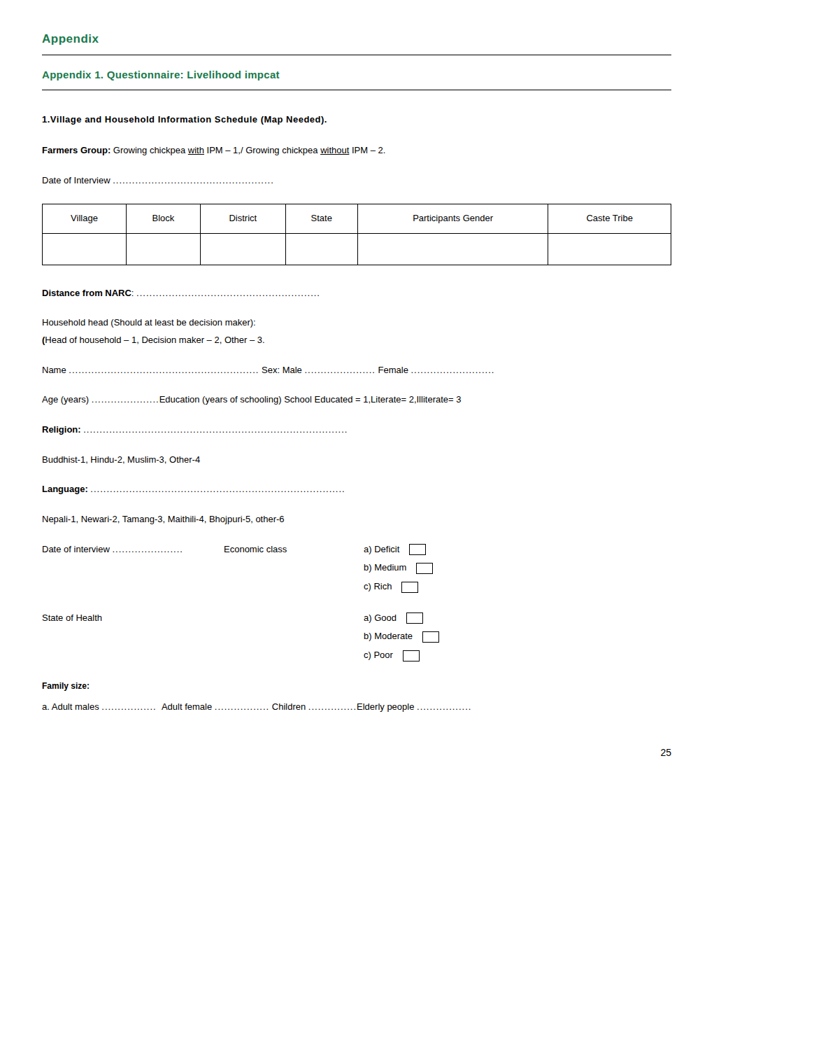Appendix
Appendix 1. Questionnaire: Livelihood impcat
1.Village and Household Information Schedule (Map Needed).
Farmers Group: Growing chickpea with IPM – 1,/ Growing chickpea without IPM – 2.
Date of Interview ..................................................
| Village | Block | District | State | Participants Gender | Caste Tribe |
| --- | --- | --- | --- | --- | --- |
Distance from NARC: .........................................................
Household head (Should at least be decision maker):
(Head of household – 1, Decision maker – 2, Other – 3.
Name ........................................................... Sex: Male ...................... Female ..........................
Age (years) ..................... Education (years of schooling) School Educated = 1,Literate= 2,Illiterate= 3
Religion: ..................................................................................
Buddhist-1, Hindu-2, Muslim-3, Other-4
Language: ...............................................................................
Nepali-1, Newari-2, Tamang-3, Maithili-4, Bhojpuri-5, other-6
| Date of interview ...................... | Economic class | a) Deficit |
| | | b) Medium |
| | | c) Rich |
| State of Health | | a) Good |
| | | b) Moderate |
| | | c) Poor |
Family size:
a. Adult males ................. Adult female ................. Children ............... Elderly people .................
25